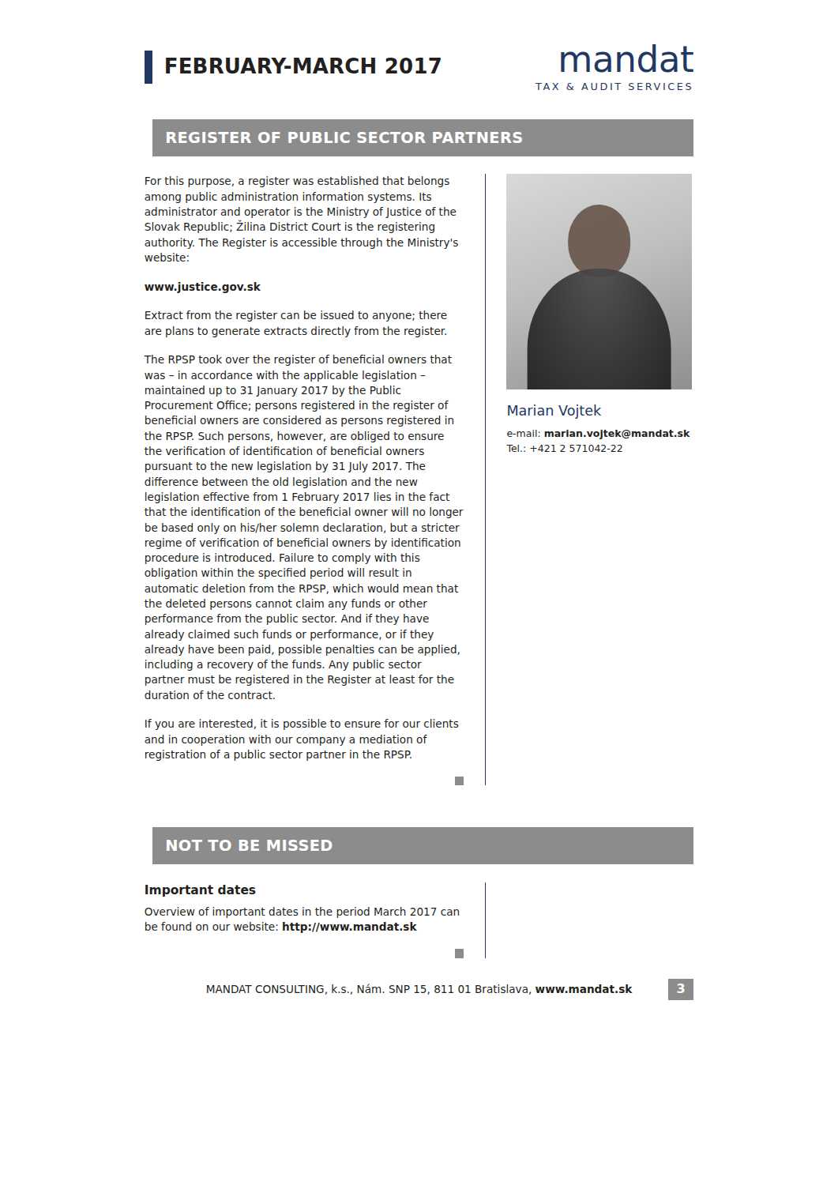FEBRUARY-MARCH 2017
mandat
Tax & Audit Services
REGISTER OF PUBLIC SECTOR PARTNERS
For this purpose, a register was established that belongs among public administration information systems. Its administrator and operator is the Ministry of Justice of the Slovak Republic; Žilina District Court is the registering authority. The Register is accessible through the Ministry's website:
www.justice.gov.sk
Extract from the register can be issued to anyone; there are plans to generate extracts directly from the register.
The RPSP took over the register of beneficial owners that was – in accordance with the applicable legislation – maintained up to 31 January 2017 by the Public Procurement Office; persons registered in the register of beneficial owners are considered as persons registered in the RPSP. Such persons, however, are obliged to ensure the verification of identification of beneficial owners pursuant to the new legislation by 31 July 2017. The difference between the old legislation and the new legislation effective from 1 February 2017 lies in the fact that the identification of the beneficial owner will no longer be based only on his/her solemn declaration, but a stricter regime of verification of beneficial owners by identification procedure is introduced. Failure to comply with this obligation within the specified period will result in automatic deletion from the RPSP, which would mean that the deleted persons cannot claim any funds or other performance from the public sector. And if they have already claimed such funds or performance, or if they already have been paid, possible penalties can be applied, including a recovery of the funds. Any public sector partner must be registered in the Register at least for the duration of the contract.
If you are interested, it is possible to ensure for our clients and in cooperation with our company a mediation of registration of a public sector partner in the RPSP.
Marian Vojtek
e-mail: marian.vojtek@mandat.sk
Tel.: +421 2 571042-22
NOT TO BE MISSED
Important dates
Overview of important dates in the period March 2017 can be found on our website: http://www.mandat.sk
MANDAT CONSULTING, k.s., Nám. SNP 15, 811 01 Bratislava, www.mandat.sk
3